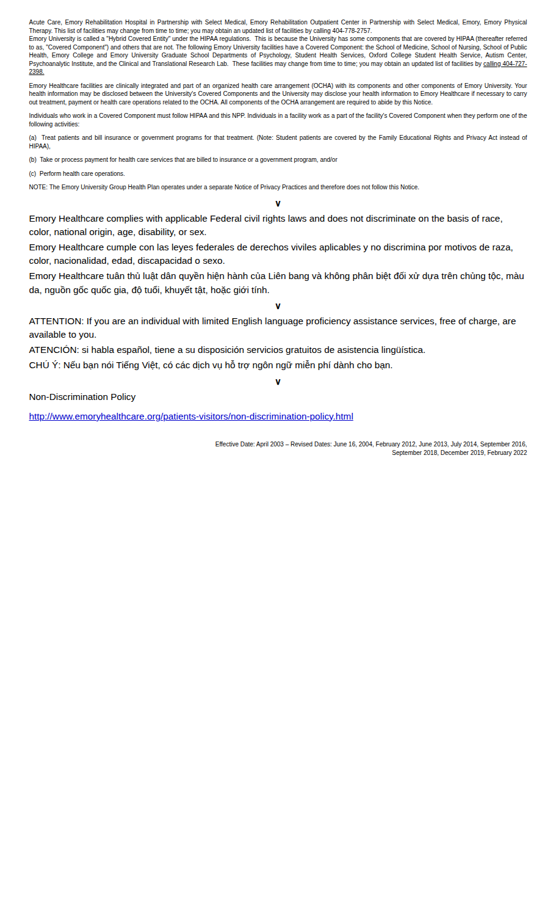Acute Care, Emory Rehabilitation Hospital in Partnership with Select Medical, Emory Rehabilitation Outpatient Center in Partnership with Select Medical, Emory, Emory Physical Therapy. This list of facilities may change from time to time; you may obtain an updated list of facilities by calling 404-778-2757.
Emory University is called a "Hybrid Covered Entity" under the HIPAA regulations. This is because the University has some components that are covered by HIPAA (thereafter referred to as, "Covered Component") and others that are not. The following Emory University facilities have a Covered Component: the School of Medicine, School of Nursing, School of Public Health, Emory College and Emory University Graduate School Departments of Psychology, Student Health Services, Oxford College Student Health Service, Autism Center, Psychoanalytic Institute, and the Clinical and Translational Research Lab. These facilities may change from time to time; you may obtain an updated list of facilities by calling 404-727-2398.
Emory Healthcare facilities are clinically integrated and part of an organized health care arrangement (OCHA) with its components and other components of Emory University. Your health information may be disclosed between the University's Covered Components and the University may disclose your health information to Emory Healthcare if necessary to carry out treatment, payment or health care operations related to the OCHA. All components of the OCHA arrangement are required to abide by this Notice.
Individuals who work in a Covered Component must follow HIPAA and this NPP. Individuals in a facility work as a part of the facility's Covered Component when they perform one of the following activities:
(a) Treat patients and bill insurance or government programs for that treatment. (Note: Student patients are covered by the Family Educational Rights and Privacy Act instead of HIPAA),
(b) Take or process payment for health care services that are billed to insurance or a government program, and/or
(c) Perform health care operations.
NOTE: The Emory University Group Health Plan operates under a separate Notice of Privacy Practices and therefore does not follow this Notice.
∨
Emory Healthcare complies with applicable Federal civil rights laws and does not discriminate on the basis of race, color, national origin, age, disability, or sex.
Emory Healthcare cumple con las leyes federales de derechos viviles aplicables y no discrimina por motivos de raza, color, nacionalidad, edad, discapacidad o sexo.
Emory Healthcare tuân thủ luật dân quyền hiện hành của Liên bang và không phân biệt đối xử dựa trên chủng tộc, màu da, nguồn gốc quốc gia, độ tuổi, khuyết tật, hoặc giới tính.
∨
ATTENTION: If you are an individual with limited English language proficiency assistance services, free of charge, are available to you.
ATENCIÓN: si habla español, tiene a su disposición servicios gratuitos de asistencia lingüística.
CHÚ Ý: Nếu bạn nói Tiếng Việt, có các dịch vụ hỗ trợ ngôn ngữ miễn phí dành cho bạn.
∨
Non-Discrimination Policy
http://www.emoryhealthcare.org/patients-visitors/non-discrimination-policy.html
Effective Date: April 2003 – Revised Dates: June 16, 2004, February 2012, June 2013, July 2014, September 2016, September 2018, December 2019, February 2022